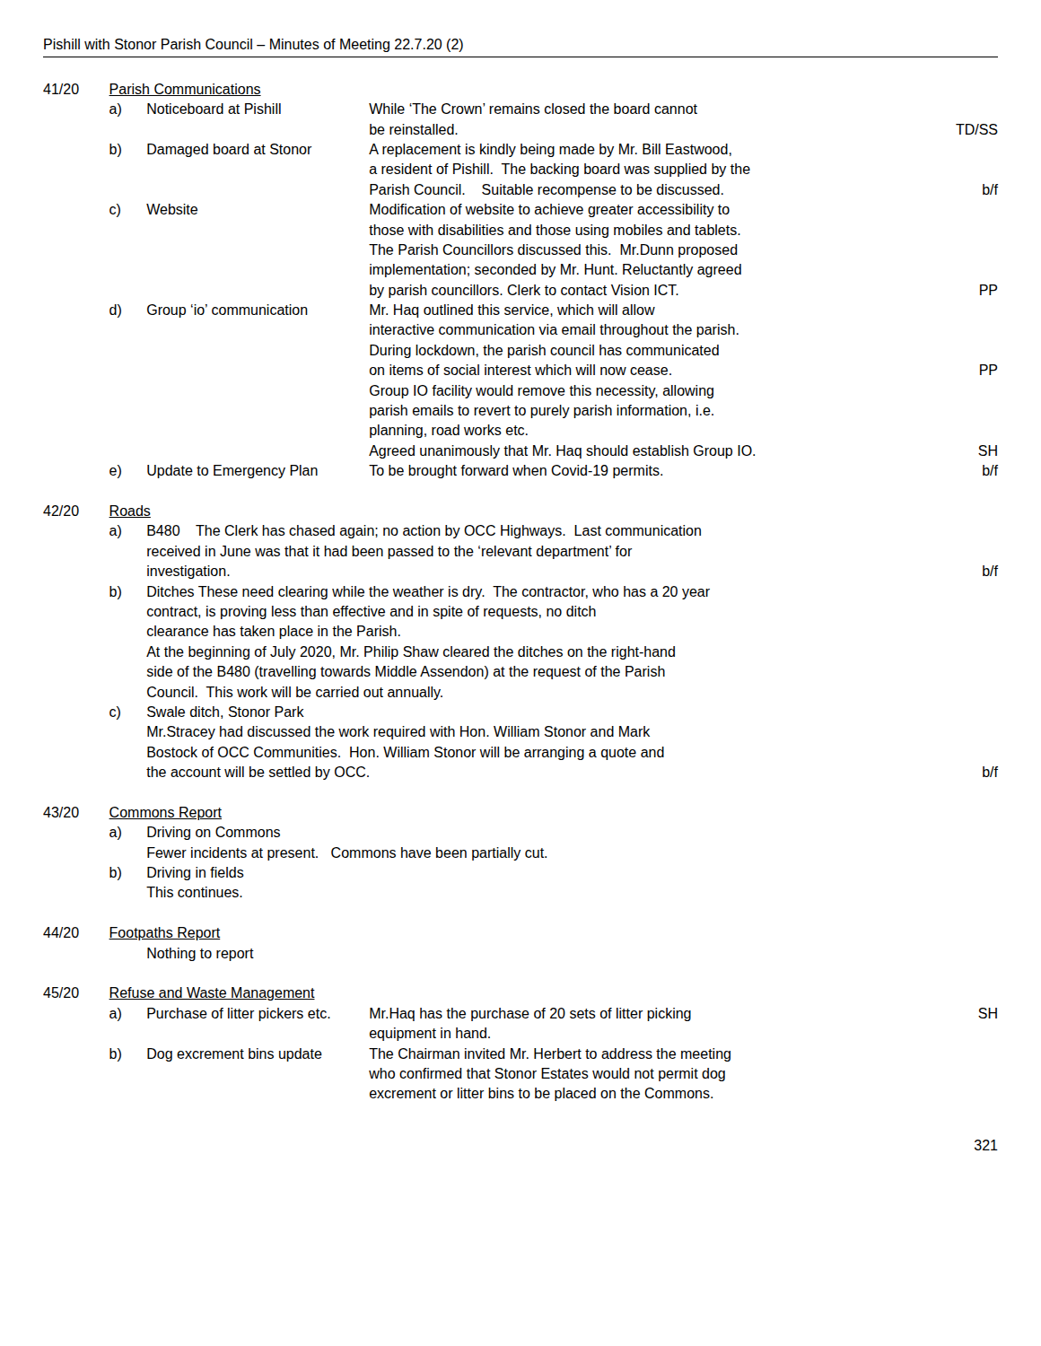Pishill with Stonor Parish Council – Minutes of Meeting 22.7.20 (2)
| 41/20 | Parish Communications |
| | a) | Noticeboard at Pishill | While ‘The Crown’ remains closed the board cannot | |
| | | | be reinstalled. | TD/SS |
| | b) | Damaged board at Stonor | A replacement is kindly being made by Mr. Bill Eastwood, | |
| | | | a resident of Pishill. The backing board was supplied by the | |
| | | | Parish Council. Suitable recompense to be discussed. | b/f |
| | c) | Website | Modification of website to achieve greater accessibility to | |
| | | | those with disabilities and those using mobiles and tablets. | |
| | | | The Parish Councillors discussed this. Mr.Dunn proposed | |
| | | | implementation; seconded by Mr. Hunt. Reluctantly agreed | |
| | | | by parish councillors. Clerk to contact Vision ICT. | PP |
| | d) | Group ‘io’ communication | Mr. Haq outlined this service, which will allow | |
| | | | interactive communication via email throughout the parish. | |
| | | | During lockdown, the parish council has communicated | |
| | | | on items of social interest which will now cease. | PP |
| | | | Group IO facility would remove this necessity, allowing | |
| | | | parish emails to revert to purely parish information, i.e. | |
| | | | planning, road works etc. | |
| | | | Agreed unanimously that Mr. Haq should establish Group IO. | SH |
| | e) | Update to Emergency Plan | To be brought forward when Covid-19 permits. | b/f |
| 42/20 | Roads |
| | a) | B480 The Clerk has chased again; no action by OCC Highways. Last communication | |
| | | received in June was that it had been passed to the ‘relevant department’ for | |
| | | investigation. | b/f |
| | b) | Ditches These need clearing while the weather is dry. The contractor, who has a 20 year | |
| | | contract, is proving less than effective and in spite of requests, no ditch | |
| | | clearance has taken place in the Parish. | |
| | | At the beginning of July 2020, Mr. Philip Shaw cleared the ditches on the right-hand | |
| | | side of the B480 (travelling towards Middle Assendon) at the request of the Parish | |
| | | Council. This work will be carried out annually. | |
| | c) | Swale ditch, Stonor Park | |
| | | Mr.Stracey had discussed the work required with Hon. William Stonor and Mark | |
| | | Bostock of OCC Communities. Hon. William Stonor will be arranging a quote and | |
| | | the account will be settled by OCC. | b/f |
| 43/20 | Commons Report |
| | a) | Driving on Commons | |
| | | Fewer incidents at present. Commons have been partially cut. | |
| | b) | Driving in fields | |
| | | This continues. | |
| 44/20 | Footpaths Report |
| | | Nothing to report | |
| 45/20 | Refuse and Waste Management |
| | a) | Purchase of litter pickers etc. | Mr.Haq has the purchase of 20 sets of litter picking | SH |
| | | | equipment in hand. | |
| | b) | Dog excrement bins update | The Chairman invited Mr. Herbert to address the meeting | |
| | | | who confirmed that Stonor Estates would not permit dog | |
| | | | excrement or litter bins to be placed on the Commons. | |
321